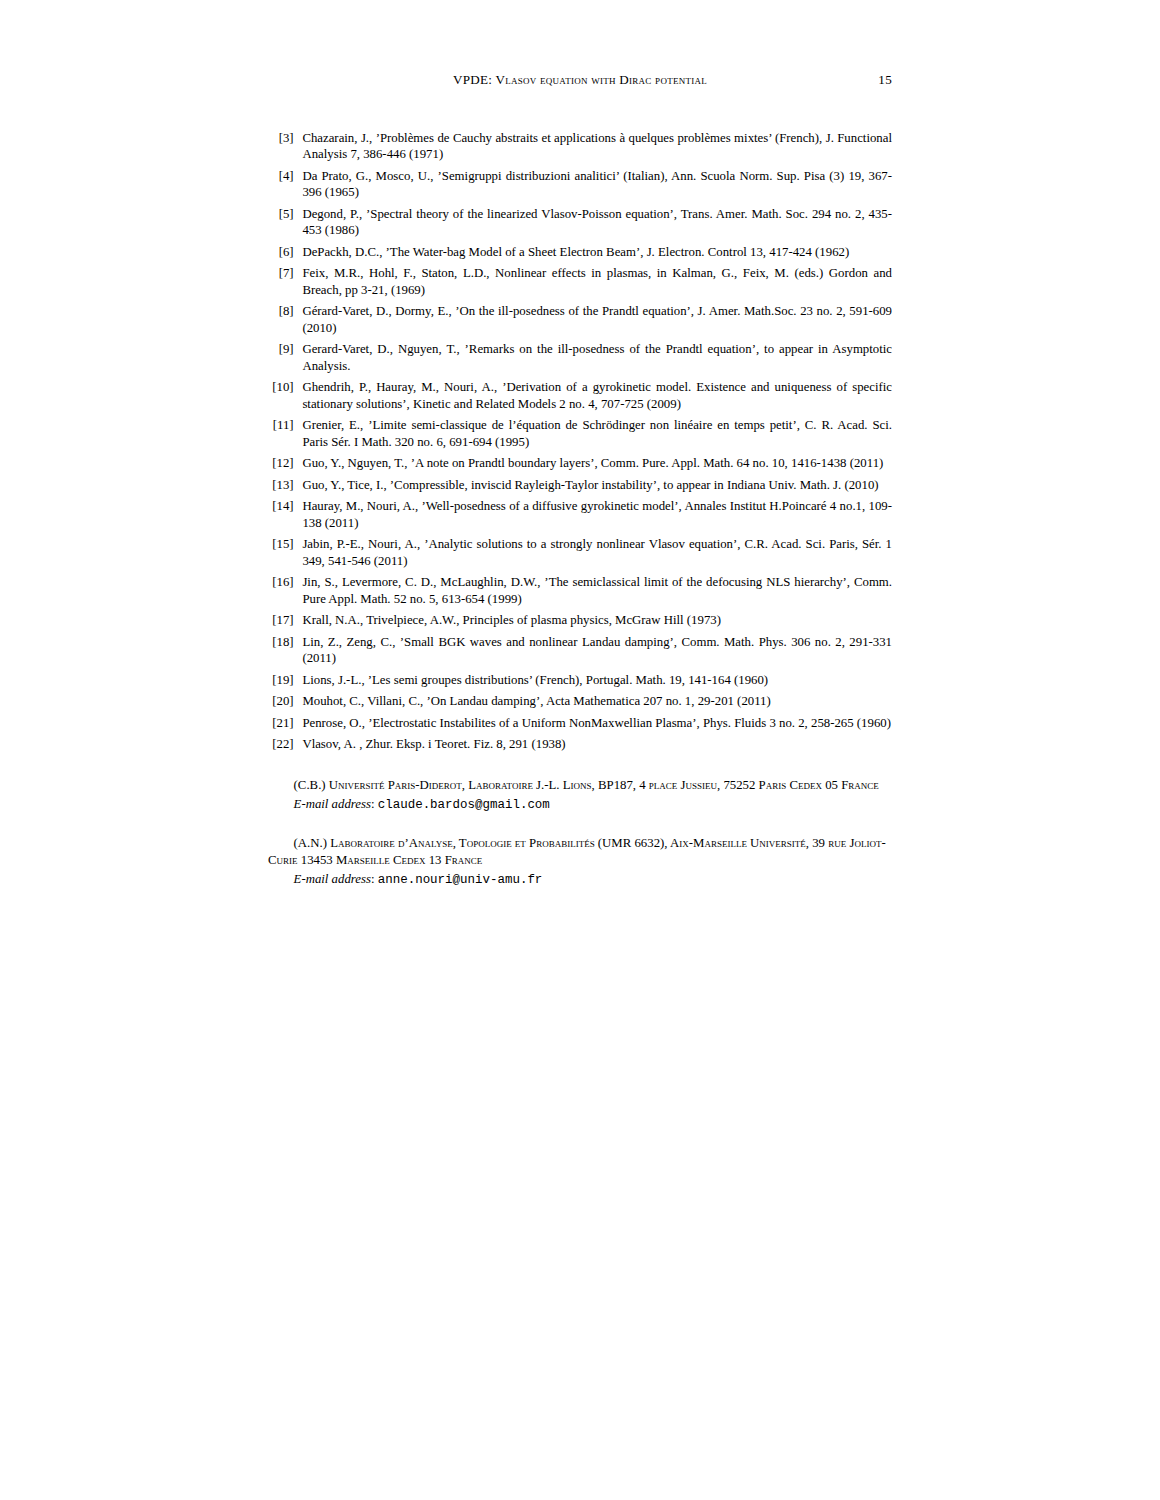VPDE: Vlasov equation with Dirac potential 15
[3] Chazarain, J., ’Problèmes de Cauchy abstraits et applications à quelques problèmes mixtes’ (French), J. Functional Analysis 7, 386-446 (1971)
[4] Da Prato, G., Mosco, U., ’Semigruppi distribuzioni analitici’ (Italian), Ann. Scuola Norm. Sup. Pisa (3) 19, 367-396 (1965)
[5] Degond, P., ’Spectral theory of the linearized Vlasov-Poisson equation’, Trans. Amer. Math. Soc. 294 no. 2, 435-453 (1986)
[6] DePackh, D.C., ’The Water-bag Model of a Sheet Electron Beam’, J. Electron. Control 13, 417-424 (1962)
[7] Feix, M.R., Hohl, F., Staton, L.D., Nonlinear effects in plasmas, in Kalman, G., Feix, M. (eds.) Gordon and Breach, pp 3-21, (1969)
[8] Gérard-Varet, D., Dormy, E., ’On the ill-posedness of the Prandtl equation’, J. Amer. Math.Soc. 23 no. 2, 591-609 (2010)
[9] Gerard-Varet, D., Nguyen, T., ’Remarks on the ill-posedness of the Prandtl equation’, to appear in Asymptotic Analysis.
[10] Ghendrih, P., Hauray, M., Nouri, A., ’Derivation of a gyrokinetic model. Existence and uniqueness of specific stationary solutions’, Kinetic and Related Models 2 no. 4, 707-725 (2009)
[11] Grenier, E., ’Limite semi-classique de l’équation de Schrödinger non linéaire en temps petit’, C. R. Acad. Sci. Paris Sér. I Math. 320 no. 6, 691-694 (1995)
[12] Guo, Y., Nguyen, T., ’A note on Prandtl boundary layers’, Comm. Pure. Appl. Math. 64 no. 10, 1416-1438 (2011)
[13] Guo, Y., Tice, I., ’Compressible, inviscid Rayleigh-Taylor instability’, to appear in Indiana Univ. Math. J. (2010)
[14] Hauray, M., Nouri, A., ’Well-posedness of a diffusive gyrokinetic model’, Annales Institut H.Poincaré 4 no.1, 109-138 (2011)
[15] Jabin, P.-E., Nouri, A., ’Analytic solutions to a strongly nonlinear Vlasov equation’, C.R. Acad. Sci. Paris, Sér. 1 349, 541-546 (2011)
[16] Jin, S., Levermore, C. D., McLaughlin, D.W., ’The semiclassical limit of the defocusing NLS hierarchy’, Comm. Pure Appl. Math. 52 no. 5, 613-654 (1999)
[17] Krall, N.A., Trivelpiece, A.W., Principles of plasma physics, McGraw Hill (1973)
[18] Lin, Z., Zeng, C., ’Small BGK waves and nonlinear Landau damping’, Comm. Math. Phys. 306 no. 2, 291-331 (2011)
[19] Lions, J.-L., ’Les semi groupes distributions’ (French), Portugal. Math. 19, 141-164 (1960)
[20] Mouhot, C., Villani, C., ’On Landau damping’, Acta Mathematica 207 no. 1, 29-201 (2011)
[21] Penrose, O., ’Electrostatic Instabilites of a Uniform NonMaxwellian Plasma’, Phys. Fluids 3 no. 2, 258-265 (1960)
[22] Vlasov, A. , Zhur. Eksp. i Teoret. Fiz. 8, 291 (1938)
(C.B.) Université Paris-Diderot, Laboratoire J.-L. Lions, BP187, 4 place Jussieu, 75252 Paris Cedex 05 France
E-mail address: claude.bardos@gmail.com
(A.N.) Laboratoire d’Analyse, Topologie et Probabilités (UMR 6632), Aix-Marseille Université, 39 rue Joliot-Curie 13453 Marseille Cedex 13 France
E-mail address: anne.nouri@univ-amu.fr